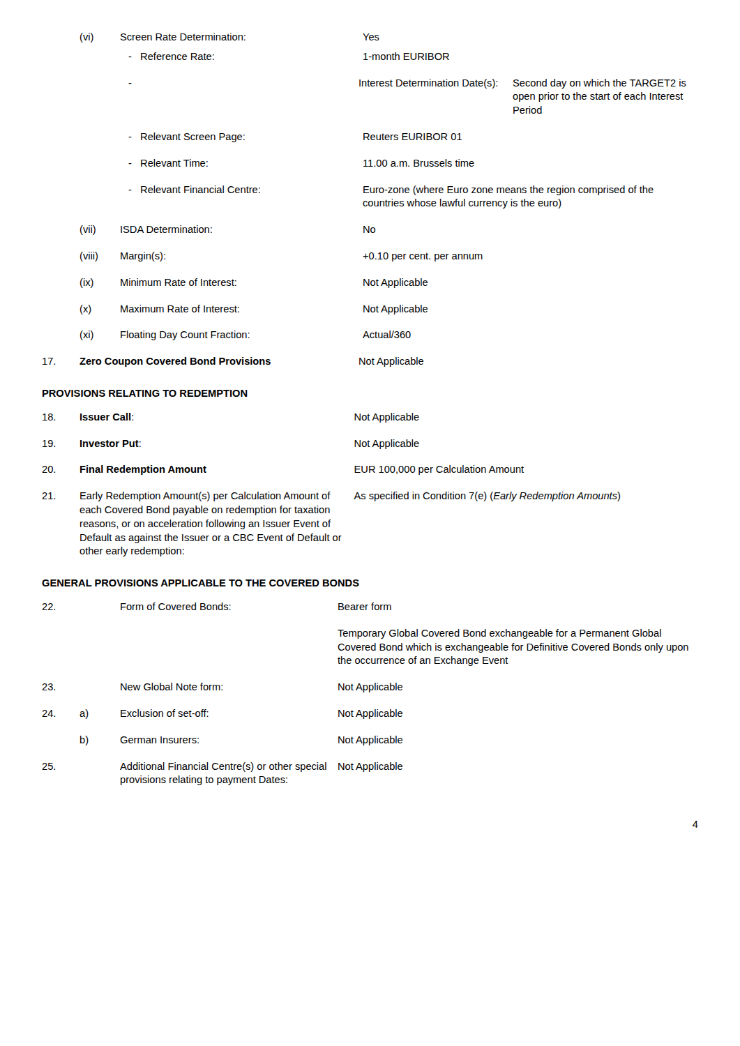| | (vi) | Screen Rate Determination: | | Yes |
| | | - Reference Rate: | | 1-month EURIBOR |
| | | - | | / Interest Determination Date(s): / Second day on which the TARGET2 is open prior to the start of each Interest Period / |
| | | - Relevant Screen Page: | | Reuters EURIBOR 01 |
| | | - Relevant Time: | | 11.00 a.m. Brussels time |
| | | - Relevant Financial Centre: | | Euro-zone (where Euro zone means the region comprised of the countries whose lawful currency is the euro) |
| | (vii) | ISDA Determination: | | No |
| | (viii) | Margin(s): | | +0.10 per cent. per annum |
| | (ix) | Minimum Rate of Interest: | | Not Applicable |
| | (x) | Maximum Rate of Interest: | | Not Applicable |
| | (xi) | Floating Day Count Fraction: | | Actual/360 |
| 17. | Zero Coupon Covered Bond Provisions | | Not Applicable |
PROVISIONS RELATING TO REDEMPTION
| 18. | Issuer Call : | Not Applicable |
| 19. | Investor Put : | Not Applicable |
| 20. | Final Redemption Amount | EUR 100,000 per Calculation Amount |
| 21. | Early Redemption Amount(s) per Calculation Amount of each Covered Bond payable on redemption for taxation reasons, or on acceleration following an Issuer Event of Default as against the Issuer or a CBC Event of Default or other early redemption: | As specified in Condition 7(e) ( Early Redemption Amounts ) |
GENERAL PROVISIONS APPLICABLE TO THE COVERED BONDS
| 22. | | Form of Covered Bonds: | Bearer form |
| | | | Temporary Global Covered Bond exchangeable for a Permanent Global Covered Bond which is exchangeable for Definitive Covered Bonds only upon the occurrence of an Exchange Event |
| 23. | | New Global Note form: | Not Applicable |
| 24. | a) | Exclusion of set-off: | Not Applicable |
| | b) | German Insurers: | Not Applicable |
| 25. | | Additional Financial Centre(s) or other special provisions relating to payment Dates: | Not Applicable |
4